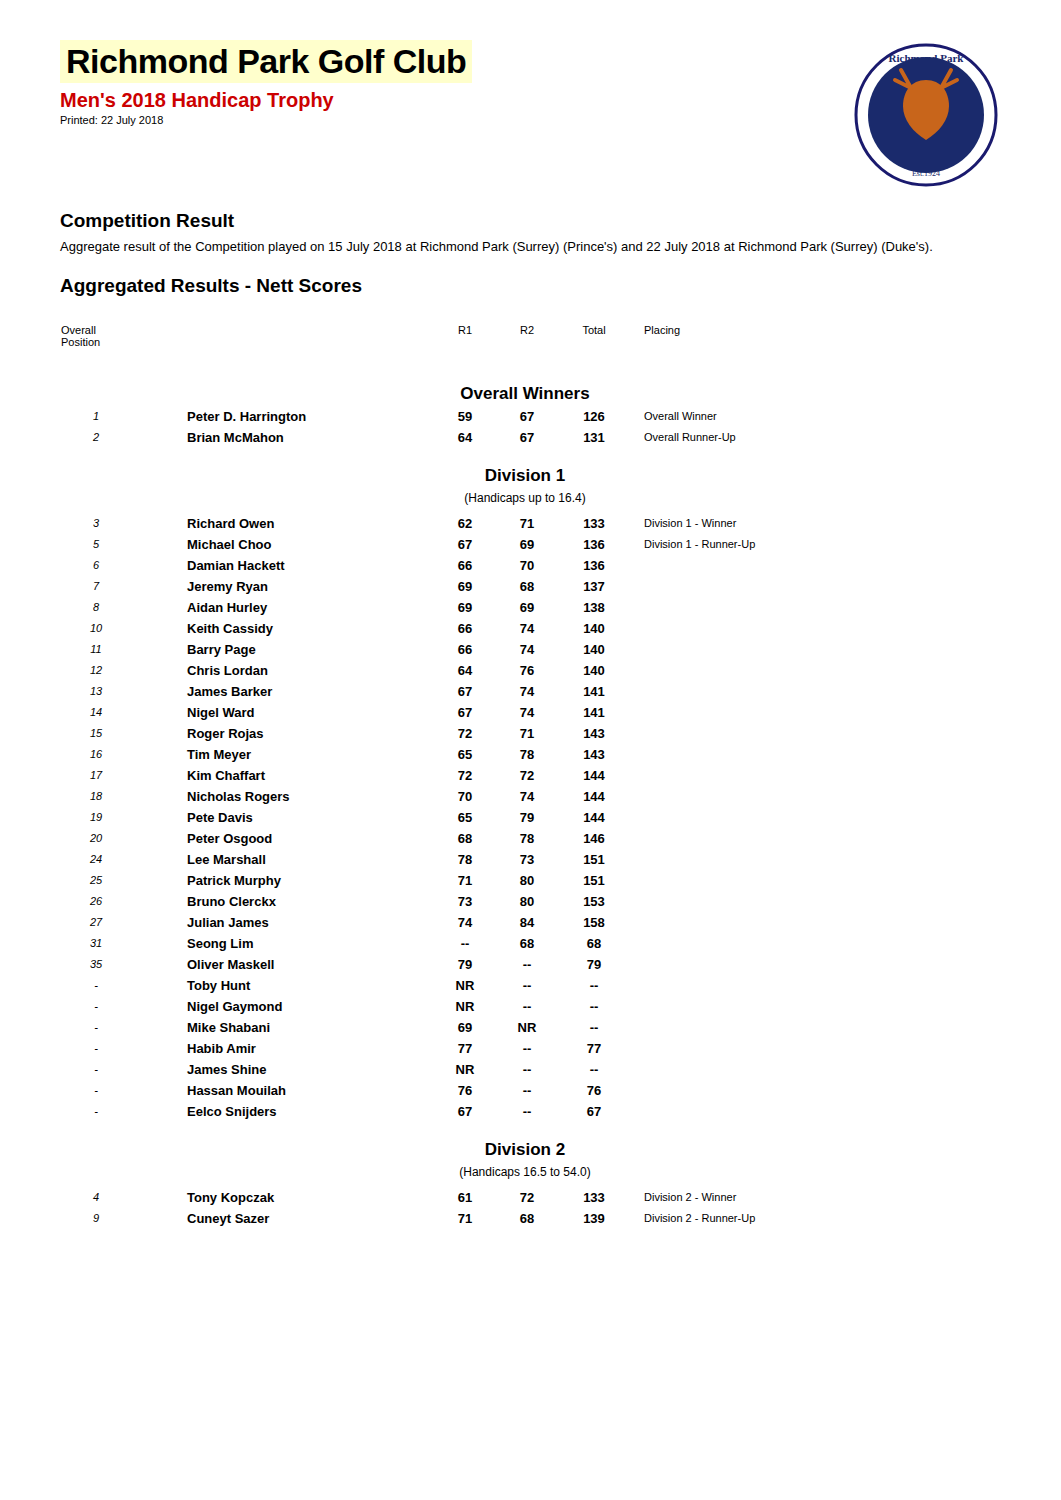Richmond Park Golf Club
Men's 2018 Handicap Trophy
Printed: 22 July 2018
Richmond Park Golf Club Est.1924
Competition Result
Aggregate result of the Competition played on 15 July 2018 at Richmond Park (Surrey) (Prince's) and 22 July 2018 at Richmond Park (Surrey) (Duke's).
Aggregated Results - Nett Scores
| Overall Position | | R1 | R2 | Total | Placing |
| --- | --- | --- | --- | --- | --- |
| Overall Winners |
| 1 | Peter D. Harrington | 59 | 67 | 126 | Overall Winner |
| 2 | Brian McMahon | 64 | 67 | 131 | Overall Runner-Up |
| Division 1 |
| (Handicaps up to 16.4) |
| 3 | Richard Owen | 62 | 71 | 133 | Division 1 - Winner |
| 5 | Michael Choo | 67 | 69 | 136 | Division 1 - Runner-Up |
| 6 | Damian Hackett | 66 | 70 | 136 | |
| 7 | Jeremy Ryan | 69 | 68 | 137 | |
| 8 | Aidan Hurley | 69 | 69 | 138 | |
| 10 | Keith Cassidy | 66 | 74 | 140 | |
| 11 | Barry Page | 66 | 74 | 140 | |
| 12 | Chris Lordan | 64 | 76 | 140 | |
| 13 | James Barker | 67 | 74 | 141 | |
| 14 | Nigel Ward | 67 | 74 | 141 | |
| 15 | Roger Rojas | 72 | 71 | 143 | |
| 16 | Tim Meyer | 65 | 78 | 143 | |
| 17 | Kim Chaffart | 72 | 72 | 144 | |
| 18 | Nicholas Rogers | 70 | 74 | 144 | |
| 19 | Pete Davis | 65 | 79 | 144 | |
| 20 | Peter Osgood | 68 | 78 | 146 | |
| 24 | Lee Marshall | 78 | 73 | 151 | |
| 25 | Patrick Murphy | 71 | 80 | 151 | |
| 26 | Bruno Clerckx | 73 | 80 | 153 | |
| 27 | Julian James | 74 | 84 | 158 | |
| 31 | Seong Lim | -- | 68 | 68 | |
| 35 | Oliver Maskell | 79 | -- | 79 | |
| - | Toby Hunt | NR | -- | -- | |
| - | Nigel Gaymond | NR | -- | -- | |
| - | Mike Shabani | 69 | NR | -- | |
| - | Habib Amir | 77 | -- | 77 | |
| - | James Shine | NR | -- | -- | |
| - | Hassan Mouilah | 76 | -- | 76 | |
| - | Eelco Snijders | 67 | -- | 67 | |
| Division 2 |
| (Handicaps 16.5 to 54.0) |
| 4 | Tony Kopczak | 61 | 72 | 133 | Division 2 - Winner |
| 9 | Cuneyt Sazer | 71 | 68 | 139 | Division 2 - Runner-Up |